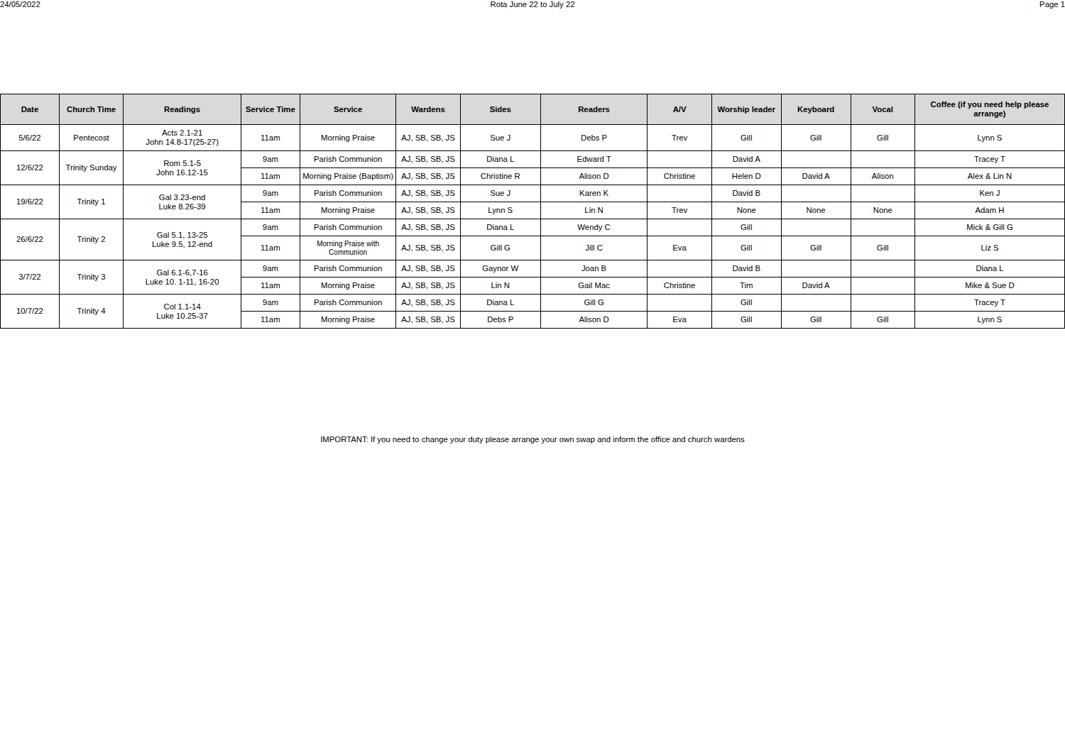24/05/2022
Rota June 22 to July 22
Page 1
| Date | Church Time | Readings | Service Time | Service | Wardens | Sides | Readers | A/V | Worship leader | Keyboard | Vocal | Coffee (if you need help please arrange) |
| --- | --- | --- | --- | --- | --- | --- | --- | --- | --- | --- | --- | --- |
| 5/6/22 | Pentecost | Acts 2.1-21 John 14.8-17(25-27) | 11am | Morning Praise | AJ, SB, SB, JS | Sue J | Debs P | Trev | Gill | Gill | Gill | Lynn S |
| 12/6/22 | Trinity Sunday | Rom 5.1-5 John 16.12-15 | 9am | Parish Communion | AJ, SB, SB, JS | Diana L | Edward T | | David A | | | Tracey T |
| 11am | Morning Praise (Baptism) | AJ, SB, SB, JS | Christine R | Alison D | Christine | Helen D | David A | Alison | Alex & Lin N |
| 19/6/22 | Trinity 1 | Gal 3.23-end Luke 8.26-39 | 9am | Parish Communion | AJ, SB, SB, JS | Sue J | Karen K | | David B | | | Ken J |
| 11am | Morning Praise | AJ, SB, SB, JS | Lynn S | Lin N | Trev | None | None | None | Adam H |
| 26/6/22 | Trinity 2 | Gal 5.1, 13-25 Luke 9.5, 12-end | 9am | Parish Communion | AJ, SB, SB, JS | Diana L | Wendy C | | Gill | | | Mick & Gill G |
| 11am | Morning Praise with Communion | AJ, SB, SB, JS | Gill G | Jill C | Eva | Gill | Gill | Gill | Liz S |
| 3/7/22 | Trinity 3 | Gal 6.1-6,7-16 Luke 10. 1-11, 16-20 | 9am | Parish Communion | AJ, SB, SB, JS | Gaynor W | Joan B | | David B | | | Diana L |
| 11am | Morning Praise | AJ, SB, SB, JS | Lin N | Gail Mac | Christine | Tim | David A | | Mike & Sue D |
| 10/7/22 | Trinity 4 | Col 1.1-14 Luke 10.25-37 | 9am | Parish Communion | AJ, SB, SB, JS | Diana L | Gill G | | Gill | | | Tracey T |
| 11am | Morning Praise | AJ, SB, SB, JS | Debs P | Alison D | Eva | Gill | Gill | Gill | Lynn S |
IMPORTANT: If you need to change your duty please arrange your own swap and inform the office and church wardens